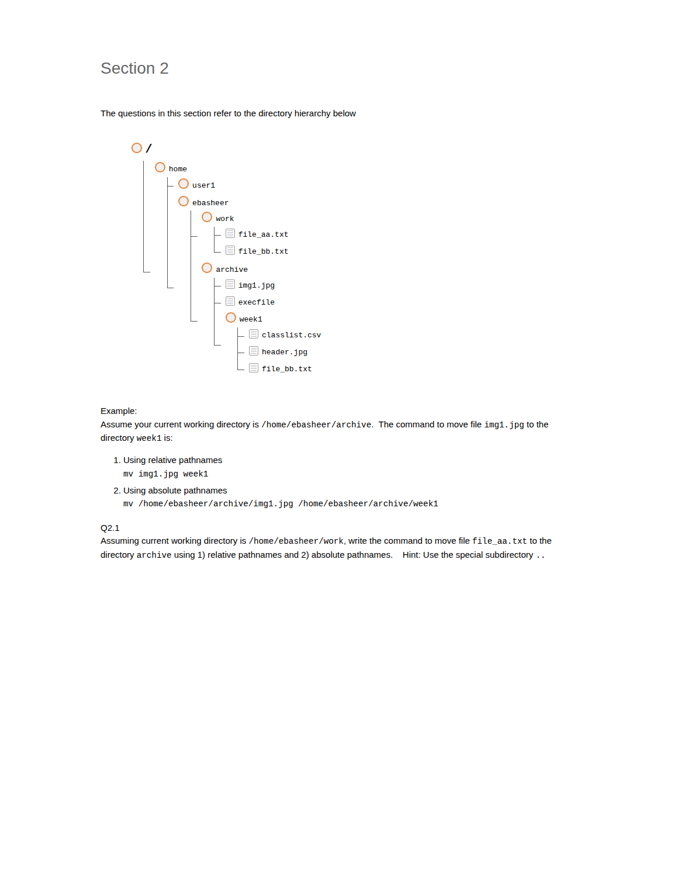Section 2
The questions in this section refer to the directory hierarchy below
/
home
user1
ebasheer
work
file_aa.txt
file_bb.txt
archive
img1.jpg
execfile
week1
classlist.csv
header.jpg
file_bb.txt
Example:
Assume your current working directory is /home/ebasheer/archive. The command to move file img1.jpg to the directory week1 is:
Using relative pathnames mv img1.jpg week1
Using absolute pathnames mv /home/ebasheer/archive/img1.jpg /home/ebasheer/archive/week1
Q2.1
Assuming current working directory is /home/ebasheer/work, write the command to move file file_aa.txt to the directory archive using 1) relative pathnames and 2) absolute pathnames. Hint: Use the special subdirectory ..